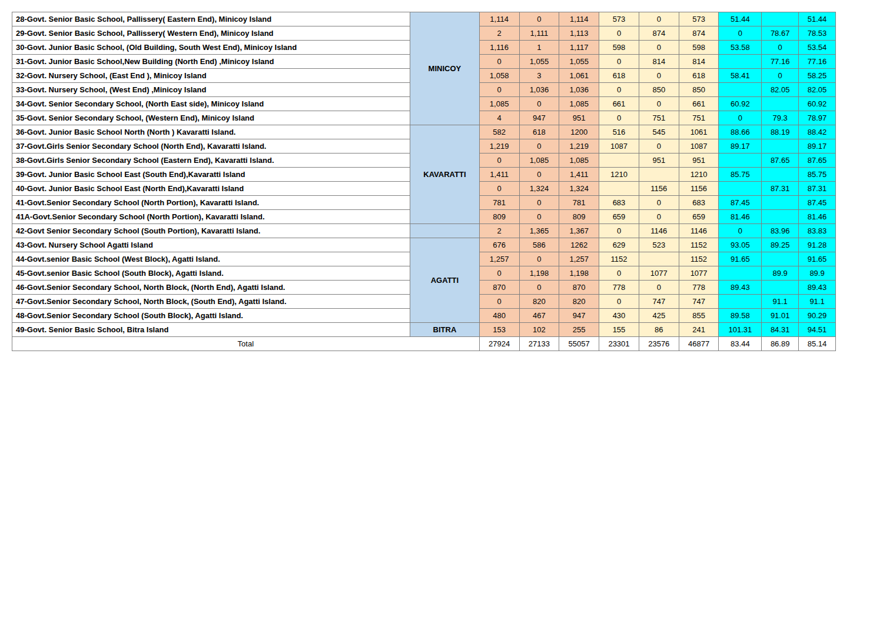| 28-Govt. Senior Basic School, Pallissery( Eastern End), Minicoy Island | MINICOY | 1,114 | 0 | 1,114 | 573 | 0 | 573 | 51.44 | | 51.44 |
| 29-Govt. Senior Basic School, Pallissery( Western End), Minicoy Island | 2 | 1,111 | 1,113 | 0 | 874 | 874 | 0 | 78.67 | 78.53 |
| 30-Govt. Junior Basic School, (Old Building, South West End), Minicoy Island | 1,116 | 1 | 1,117 | 598 | 0 | 598 | 53.58 | 0 | 53.54 |
| 31-Govt. Junior Basic School,New Building (North End) ,Minicoy Island | 0 | 1,055 | 1,055 | 0 | 814 | 814 | | 77.16 | 77.16 |
| 32-Govt. Nursery School, (East End ), Minicoy Island | 1,058 | 3 | 1,061 | 618 | 0 | 618 | 58.41 | 0 | 58.25 |
| 33-Govt. Nursery School, (West End) ,Minicoy Island | 0 | 1,036 | 1,036 | 0 | 850 | 850 | | 82.05 | 82.05 |
| 34-Govt. Senior Secondary School, (North East side), Minicoy Island | 1,085 | 0 | 1,085 | 661 | 0 | 661 | 60.92 | | 60.92 |
| 35-Govt. Senior Secondary School, (Western End), Minicoy Island | 4 | 947 | 951 | 0 | 751 | 751 | 0 | 79.3 | 78.97 |
| 36-Govt. Junior Basic School North (North ) Kavaratti Island. | KAVARATTI | 582 | 618 | 1200 | 516 | 545 | 1061 | 88.66 | 88.19 | 88.42 |
| 37-Govt.Girls Senior Secondary School (North End), Kavaratti Island. | 1,219 | 0 | 1,219 | 1087 | 0 | 1087 | 89.17 | | 89.17 |
| 38-Govt.Girls Senior Secondary School (Eastern End), Kavaratti Island. | 0 | 1,085 | 1,085 | | 951 | 951 | | 87.65 | 87.65 |
| 39-Govt. Junior Basic School East (South End),Kavaratti Island | 1,411 | 0 | 1,411 | 1210 | | 1210 | 85.75 | | 85.75 |
| 40-Govt. Junior Basic School East (North End),Kavaratti Island | 0 | 1,324 | 1,324 | | 1156 | 1156 | | 87.31 | 87.31 |
| 41-Govt.Senior Secondary School (North Portion), Kavaratti Island. | 781 | 0 | 781 | 683 | 0 | 683 | 87.45 | | 87.45 |
| 41A-Govt.Senior Secondary School (North Portion), Kavaratti Island. | 809 | 0 | 809 | 659 | 0 | 659 | 81.46 | | 81.46 |
| 42-Govt Senior Secondary School (South Portion), Kavaratti Island. | | 2 | 1,365 | 1,367 | 0 | 1146 | 1146 | 0 | 83.96 | 83.83 |
| 43-Govt. Nursery School Agatti Island | AGATTI | 676 | 586 | 1262 | 629 | 523 | 1152 | 93.05 | 89.25 | 91.28 |
| 44-Govt.senior Basic School (West Block), Agatti Island. | 1,257 | 0 | 1,257 | 1152 | | 1152 | 91.65 | | 91.65 |
| 45-Govt.senior Basic School (South Block), Agatti Island. | 0 | 1,198 | 1,198 | 0 | 1077 | 1077 | | 89.9 | 89.9 |
| 46-Govt.Senior Secondary School, North Block, (North End), Agatti Island. | 870 | 0 | 870 | 778 | 0 | 778 | 89.43 | | 89.43 |
| 47-Govt.Senior Secondary School, North Block, (South End), Agatti Island. | 0 | 820 | 820 | 0 | 747 | 747 | | 91.1 | 91.1 |
| 48-Govt.Senior Secondary School (South Block), Agatti Island. | 480 | 467 | 947 | 430 | 425 | 855 | 89.58 | 91.01 | 90.29 |
| 49-Govt. Senior Basic School, Bitra Island | BITRA | 153 | 102 | 255 | 155 | 86 | 241 | 101.31 | 84.31 | 94.51 |
| Total | 27924 | 27133 | 55057 | 23301 | 23576 | 46877 | 83.44 | 86.89 | 85.14 |